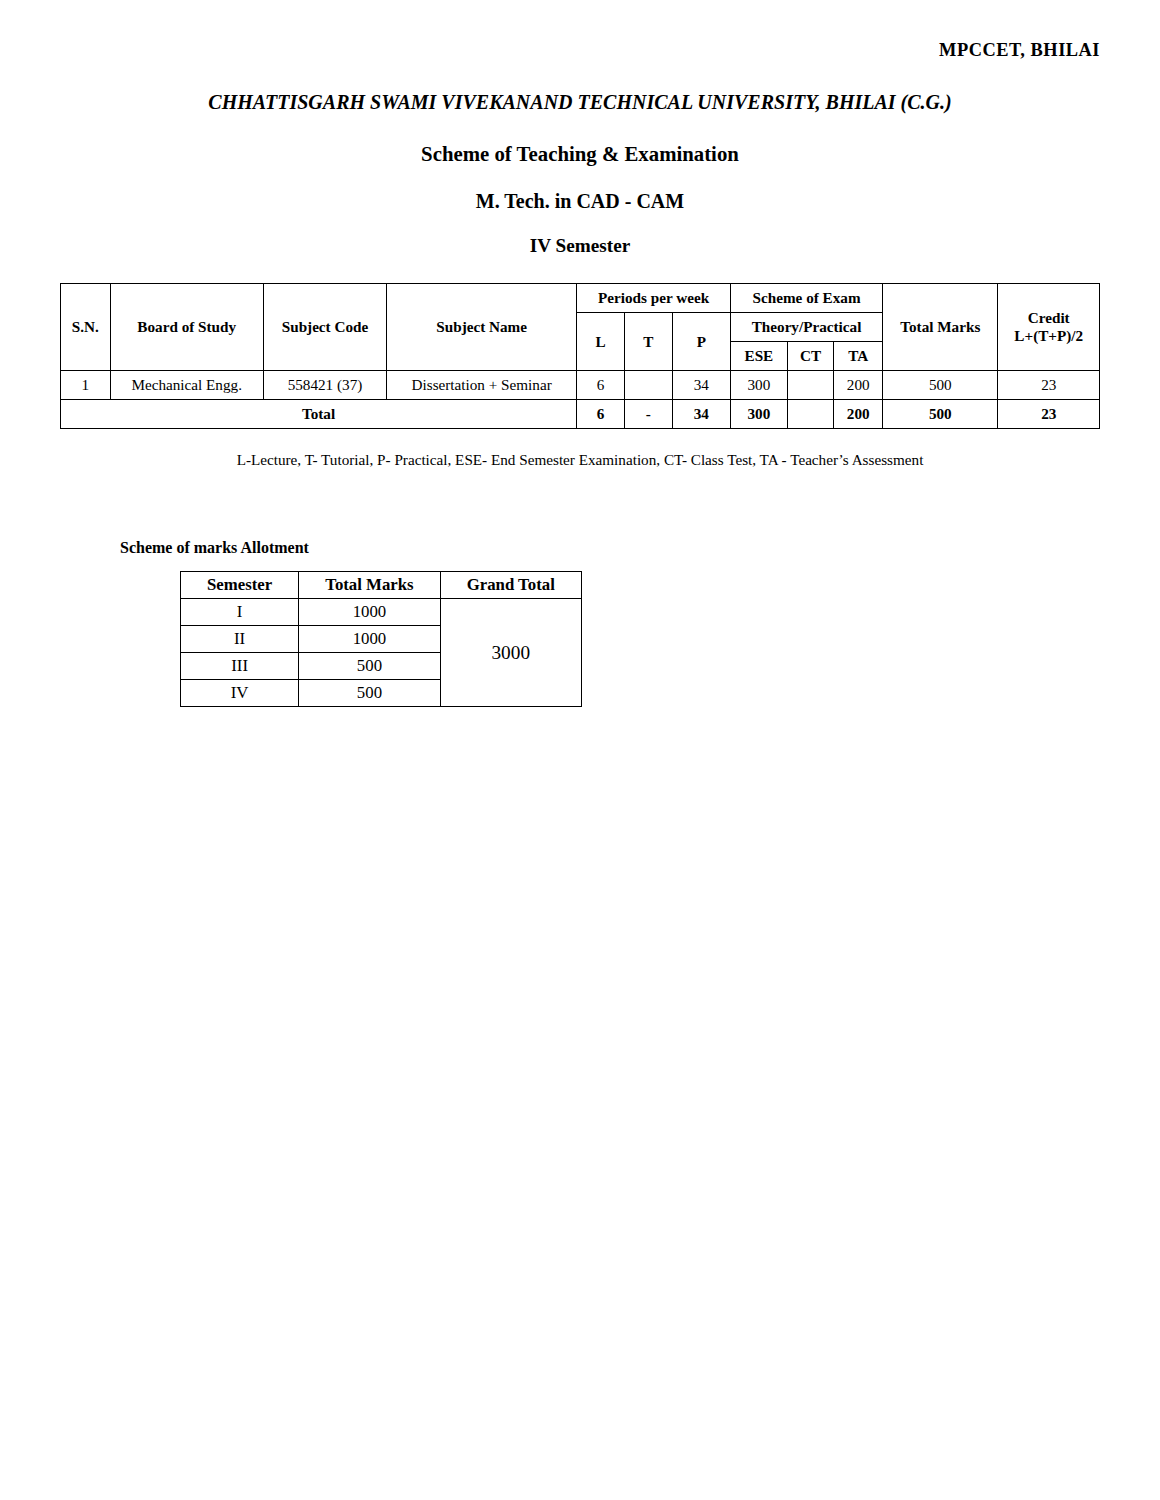MPCCET, BHILAI
CHHATTISGARH SWAMI VIVEKANAND TECHNICAL UNIVERSITY, BHILAI (C.G.)
Scheme of Teaching & Examination
M. Tech. in CAD - CAM
IV Semester
| S.N. | Board of Study | Subject Code | Subject Name | Periods per week | Scheme of Exam | Total Marks | Credit L+(T+P)/2 |
| --- | --- | --- | --- | --- | --- | --- | --- |
| L | T | P | Theory/Practical |
| ESE | CT | TA |
| 1 | Mechanical Engg. | 558421 (37) | Dissertation + Seminar | 6 | | 34 | 300 | | 200 | 500 | 23 |
| Total | 6 | - | 34 | 300 | | 200 | 500 | 23 |
L-Lecture, T- Tutorial, P- Practical, ESE- End Semester Examination, CT- Class Test, TA - Teacher’s Assessment
Scheme of marks Allotment
| Semester | Total Marks | Grand Total |
| --- | --- | --- |
| I | 1000 | 3000 |
| II | 1000 |
| III | 500 |
| IV | 500 |